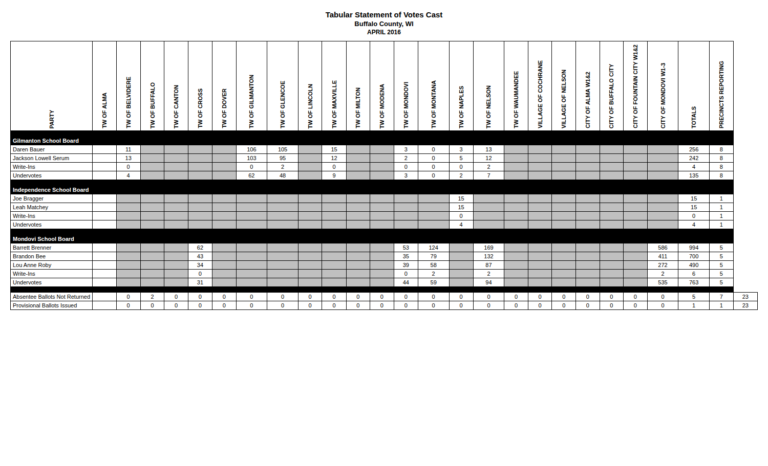Tabular Statement of Votes Cast
Buffalo County, WI
APRIL 2016
| PARTY | TW OF ALMA | TW OF BELVIDERE | TW OF BUFFALO | TW OF CANTON | TW OF CROSS | TW OF DOVER | TW OF GILMANTON | TW OF GLENCOE | TW OF LINCOLN | TW OF MAXVILLE | TW OF MILTON | TW OF MODENA | TW OF MONDOVI | TW OF MONTANA | TW OF NAPLES | TW OF NELSON | TW OF WAUMANDEE | VILLAGE OF COCHRANE | VILLAGE OF NELSON | CITY OF ALMA W1&2 | CITY OF BUFFALO CITY | CITY OF FOUNTAIN CITY W1&2 | CITY OF MONDOVI W1-3 | TOTALS | PRECINCTS REPORTING |
| --- | --- | --- | --- | --- | --- | --- | --- | --- | --- | --- | --- | --- | --- | --- | --- | --- | --- | --- | --- | --- | --- | --- | --- | --- | --- |
| Gilmanton School Board |
| Daren Bauer | | 11 | | | | | 106 | 105 | | 15 | | | 3 | 0 | 3 | 13 | | | | | | | | 256 | 8 |
| Jackson Lowell Serum | | 13 | | | | | 103 | 95 | | 12 | | | 2 | 0 | 5 | 12 | | | | | | | | 242 | 8 |
| Write-Ins | | 0 | | | | | 0 | 2 | | 0 | | | 0 | 0 | 0 | 2 | | | | | | | | 4 | 8 |
| Undervotes | | 4 | | | | | 62 | 48 | | 9 | | | 3 | 0 | 2 | 7 | | | | | | | | 135 | 8 |
| Independence School Board |
| Joe Bragger | | | | | | | | | | | | | | | 15 | | | | | | | | | 15 | 1 |
| Leah Matchey | | | | | | | | | | | | | | | 15 | | | | | | | | | 15 | 1 |
| Write-Ins | | | | | | | | | | | | | | | 0 | | | | | | | | | 0 | 1 |
| Undervotes | | | | | | | | | | | | | | | 4 | | | | | | | | | 4 | 1 |
| Mondovi School Board |
| Barrett Brenner | | | | | 62 | | | | | | | | 53 | 124 | | 169 | | | | | | | 586 | 994 | 5 |
| Brandon Bee | | | | | 43 | | | | | | | | 35 | 79 | | 132 | | | | | | | 411 | 700 | 5 |
| Lou Anne Roby | | | | | 34 | | | | | | | | 39 | 58 | | 87 | | | | | | | 272 | 490 | 5 |
| Write-Ins | | | | | 0 | | | | | | | | 0 | 2 | | 2 | | | | | | | 2 | 6 | 5 |
| Undervotes | | | | | 31 | | | | | | | | 44 | 59 | | 94 | | | | | | | 535 | 763 | 5 |
| Absentee Ballots Not Returned | | 0 | 2 | 0 | 0 | 0 | 0 | 0 | 0 | 0 | 0 | 0 | 0 | 0 | 0 | 0 | 0 | 0 | 0 | 0 | 0 | 0 | 0 | 5 | 7 | 23 |
| Provisional Ballots Issued | | 0 | 0 | 0 | 0 | 0 | 0 | 0 | 0 | 0 | 0 | 0 | 0 | 0 | 0 | 0 | 0 | 0 | 0 | 0 | 0 | 0 | 0 | 1 | 1 | 23 |